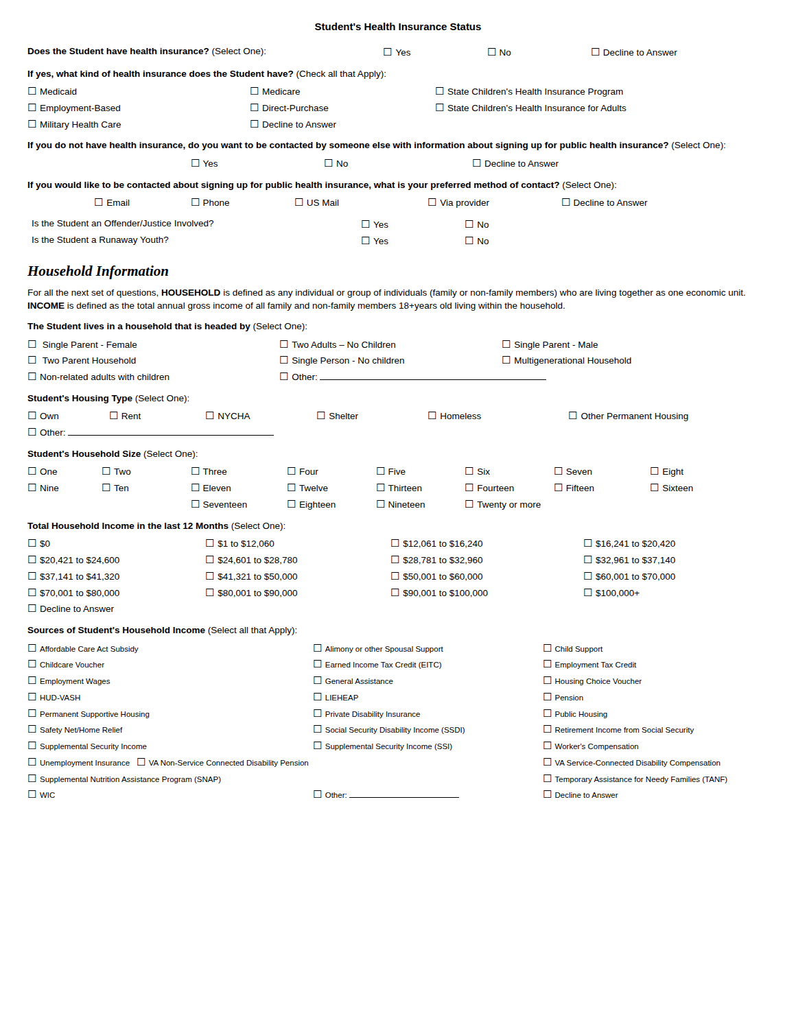Student's Health Insurance Status
| Does the Student have health insurance? (Select One): | Yes | No | Decline to Answer |
If yes, what kind of health insurance does the Student have? (Check all that Apply):
| Medicaid | Medicare | State Children's Health Insurance Program |
| Employment-Based | Direct-Purchase | State Children's Health Insurance for Adults |
| Military Health Care | Decline to Answer | |
If you do not have health insurance, do you want to be contacted by someone else with information about signing up for public health insurance? (Select One):
| | Yes | No | Decline to Answer |
If you would like to be contacted about signing up for public health insurance, what is your preferred method of contact? (Select One):
| | Email | Phone | US Mail | Via provider | Decline to Answer |
| Is the Student an Offender/Justice Involved? | Yes | No |
| Is the Student a Runaway Youth? | Yes | No |
Household Information
For all the next set of questions, HOUSEHOLD is defined as any individual or group of individuals (family or non-family members) who are living together as one economic unit. INCOME is defined as the total annual gross income of all family and non-family members 18+years old living within the household.
The Student lives in a household that is headed by (Select One):
| Single Parent - Female | Two Adults – No Children | Single Parent - Male |
| Two Parent Household | Single Person - No children | Multigenerational Household |
| Non-related adults with children | Other: |
Student's Housing Type (Select One):
| Own | Rent | NYCHA | Shelter | Homeless | Other Permanent Housing |
| Other: |
Student's Household Size (Select One):
| One | Two | Three | Four | Five | Six | Seven | Eight |
| Nine | Ten | Eleven | Twelve | Thirteen | Fourteen | Fifteen | Sixteen |
| | | Seventeen | Eighteen | Nineteen | Twenty or more |
Total Household Income in the last 12 Months (Select One):
| $0 | $1 to $12,060 | $12,061 to $16,240 | $16,241 to $20,420 |
| $20,421 to $24,600 | $24,601 to $28,780 | $28,781 to $32,960 | $32,961 to $37,140 |
| $37,141 to $41,320 | $41,321 to $50,000 | $50,001 to $60,000 | $60,001 to $70,000 |
| $70,001 to $80,000 | $80,001 to $90,000 | $90,001 to $100,000 | $100,000+ |
| Decline to Answer |
Sources of Student's Household Income (Select all that Apply):
| Affordable Care Act Subsidy | Alimony or other Spousal Support | Child Support |
| Childcare Voucher | Earned Income Tax Credit (EITC) | Employment Tax Credit |
| Employment Wages | General Assistance | Housing Choice Voucher |
| HUD-VASH | LIEHEAP | Pension |
| Permanent Supportive Housing | Private Disability Insurance | Public Housing |
| Safety Net/Home Relief | Social Security Disability Income (SSDI) | Retirement Income from Social Security |
| Supplemental Security Income | Supplemental Security Income (SSI) | Worker's Compensation |
| Unemployment Insurance VA Non-Service Connected Disability Pension | | VA Service-Connected Disability Compensation |
| Supplemental Nutrition Assistance Program (SNAP) | Temporary Assistance for Needy Families (TANF) |
| WIC | Other: | Decline to Answer |